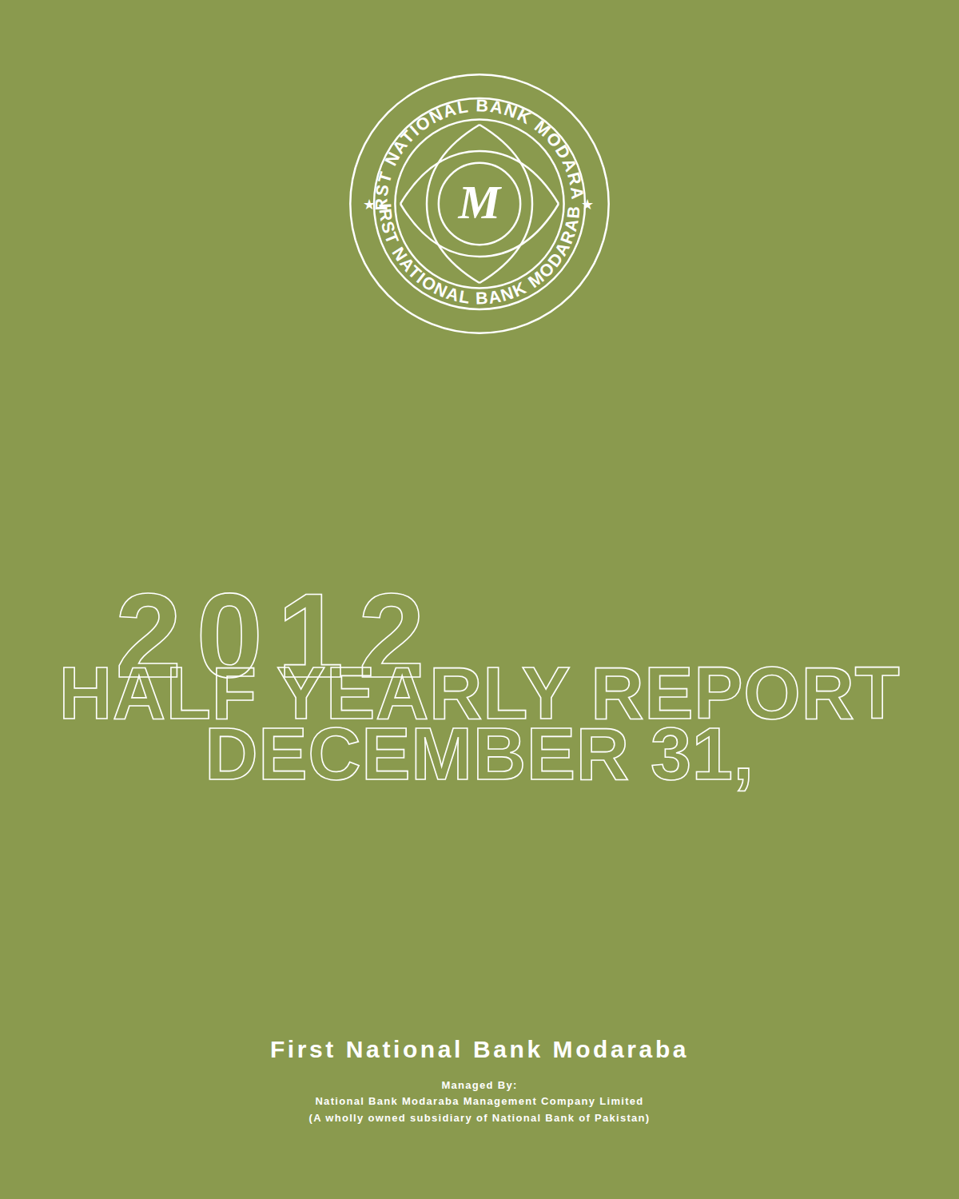FIRST NATIONAL BANK MODARABA FIRST NATIONAL BANK MODARABA ★ ★ M
2012 HALF YEARLY REPORT DECEMBER 31,
First National Bank Modaraba
Managed By:
National Bank Modaraba Management Company Limited
(A wholly owned subsidiary of National Bank of Pakistan)